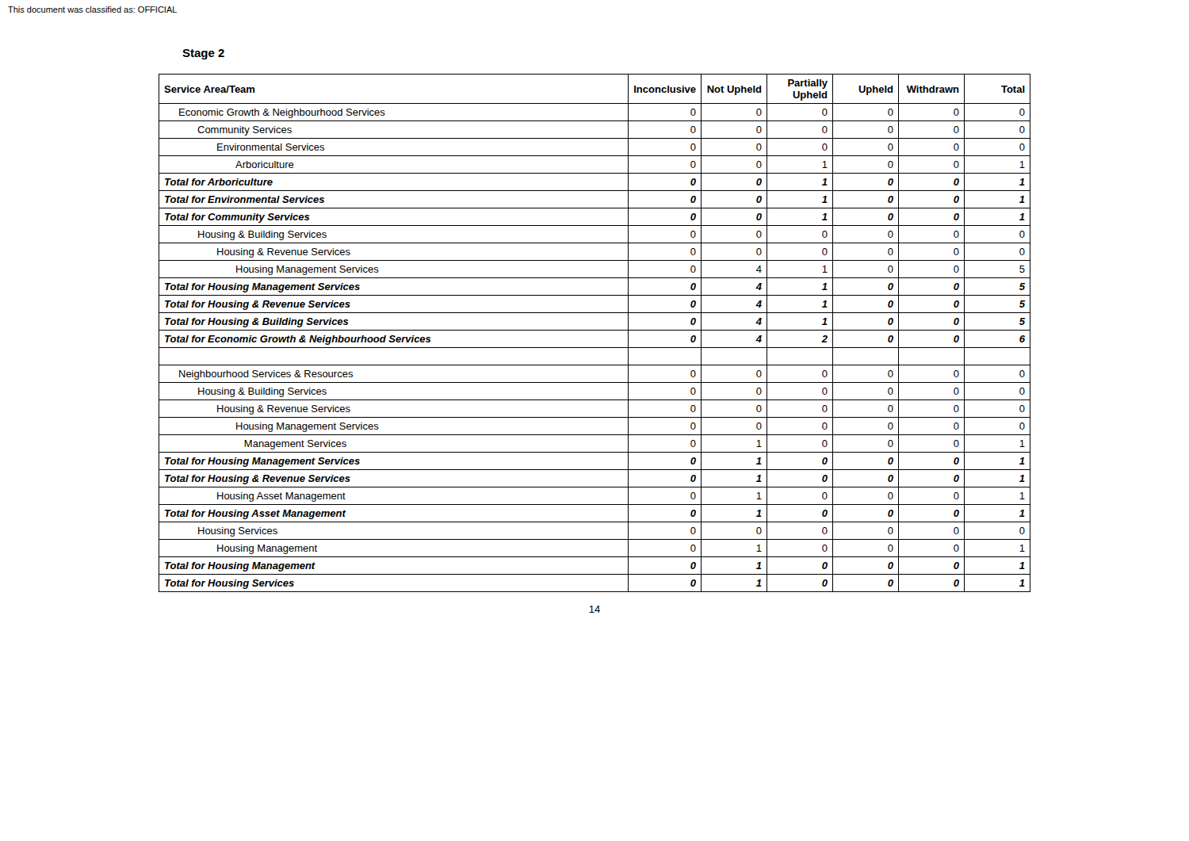This document was classified as: OFFICIAL
Stage 2
| Service Area/Team | Inconclusive | Not Upheld | Partially Upheld | Upheld | Withdrawn | Total |
| --- | --- | --- | --- | --- | --- | --- |
| Economic Growth & Neighbourhood Services | 0 | 0 | 0 | 0 | 0 | 0 |
| Community Services | 0 | 0 | 0 | 0 | 0 | 0 |
| Environmental Services | 0 | 0 | 0 | 0 | 0 | 0 |
| Arboriculture | 0 | 0 | 1 | 0 | 0 | 1 |
| Total for Arboriculture | 0 | 0 | 1 | 0 | 0 | 1 |
| Total for Environmental Services | 0 | 0 | 1 | 0 | 0 | 1 |
| Total for Community Services | 0 | 0 | 1 | 0 | 0 | 1 |
| Housing & Building Services | 0 | 0 | 0 | 0 | 0 | 0 |
| Housing & Revenue Services | 0 | 0 | 0 | 0 | 0 | 0 |
| Housing Management Services | 0 | 4 | 1 | 0 | 0 | 5 |
| Total for Housing Management Services | 0 | 4 | 1 | 0 | 0 | 5 |
| Total for Housing & Revenue Services | 0 | 4 | 1 | 0 | 0 | 5 |
| Total for Housing & Building Services | 0 | 4 | 1 | 0 | 0 | 5 |
| Total for Economic Growth & Neighbourhood Services | 0 | 4 | 2 | 0 | 0 | 6 |
| Neighbourhood Services & Resources | 0 | 0 | 0 | 0 | 0 | 0 |
| Housing & Building Services | 0 | 0 | 0 | 0 | 0 | 0 |
| Housing & Revenue Services | 0 | 0 | 0 | 0 | 0 | 0 |
| Housing Management Services | 0 | 0 | 0 | 0 | 0 | 0 |
| Management Services | 0 | 1 | 0 | 0 | 0 | 1 |
| Total for Housing Management Services | 0 | 1 | 0 | 0 | 0 | 1 |
| Total for Housing & Revenue Services | 0 | 1 | 0 | 0 | 0 | 1 |
| Housing Asset Management | 0 | 1 | 0 | 0 | 0 | 1 |
| Total for Housing Asset Management | 0 | 1 | 0 | 0 | 0 | 1 |
| Housing Services | 0 | 0 | 0 | 0 | 0 | 0 |
| Housing Management | 0 | 1 | 0 | 0 | 0 | 1 |
| Total for Housing Management | 0 | 1 | 0 | 0 | 0 | 1 |
| Total for Housing Services | 0 | 1 | 0 | 0 | 0 | 1 |
14